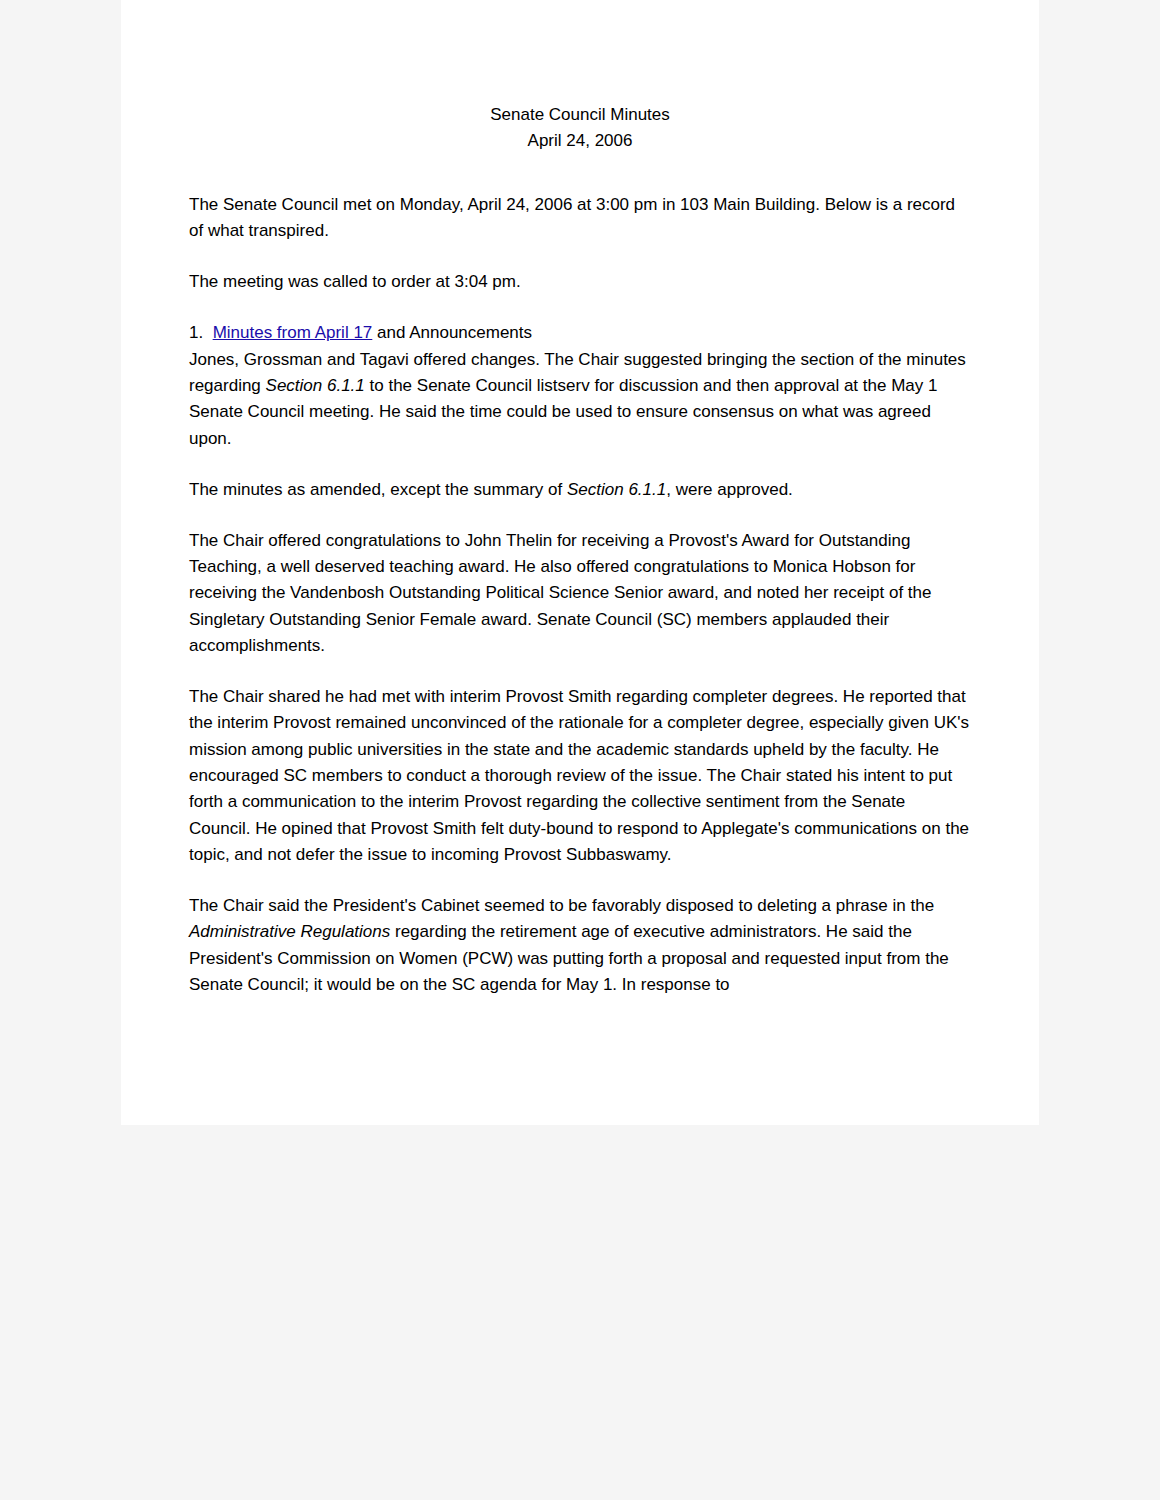Senate Council Minutes April 24, 2006
The Senate Council met on Monday, April 24, 2006 at 3:00 pm in 103 Main Building. Below is a record of what transpired.
The meeting was called to order at 3:04 pm.
1. Minutes from April 17 and Announcements
Jones, Grossman and Tagavi offered changes. The Chair suggested bringing the section of the minutes regarding Section 6.1.1 to the Senate Council listserv for discussion and then approval at the May 1 Senate Council meeting. He said the time could be used to ensure consensus on what was agreed upon.
The minutes as amended, except the summary of Section 6.1.1, were approved.
The Chair offered congratulations to John Thelin for receiving a Provost's Award for Outstanding Teaching, a well deserved teaching award. He also offered congratulations to Monica Hobson for receiving the Vandenbosh Outstanding Political Science Senior award, and noted her receipt of the Singletary Outstanding Senior Female award. Senate Council (SC) members applauded their accomplishments.
The Chair shared he had met with interim Provost Smith regarding completer degrees. He reported that the interim Provost remained unconvinced of the rationale for a completer degree, especially given UK's mission among public universities in the state and the academic standards upheld by the faculty. He encouraged SC members to conduct a thorough review of the issue. The Chair stated his intent to put forth a communication to the interim Provost regarding the collective sentiment from the Senate Council. He opined that Provost Smith felt duty-bound to respond to Applegate's communications on the topic, and not defer the issue to incoming Provost Subbaswamy.
The Chair said the President's Cabinet seemed to be favorably disposed to deleting a phrase in the Administrative Regulations regarding the retirement age of executive administrators. He said the President's Commission on Women (PCW) was putting forth a proposal and requested input from the Senate Council; it would be on the SC agenda for May 1. In response to